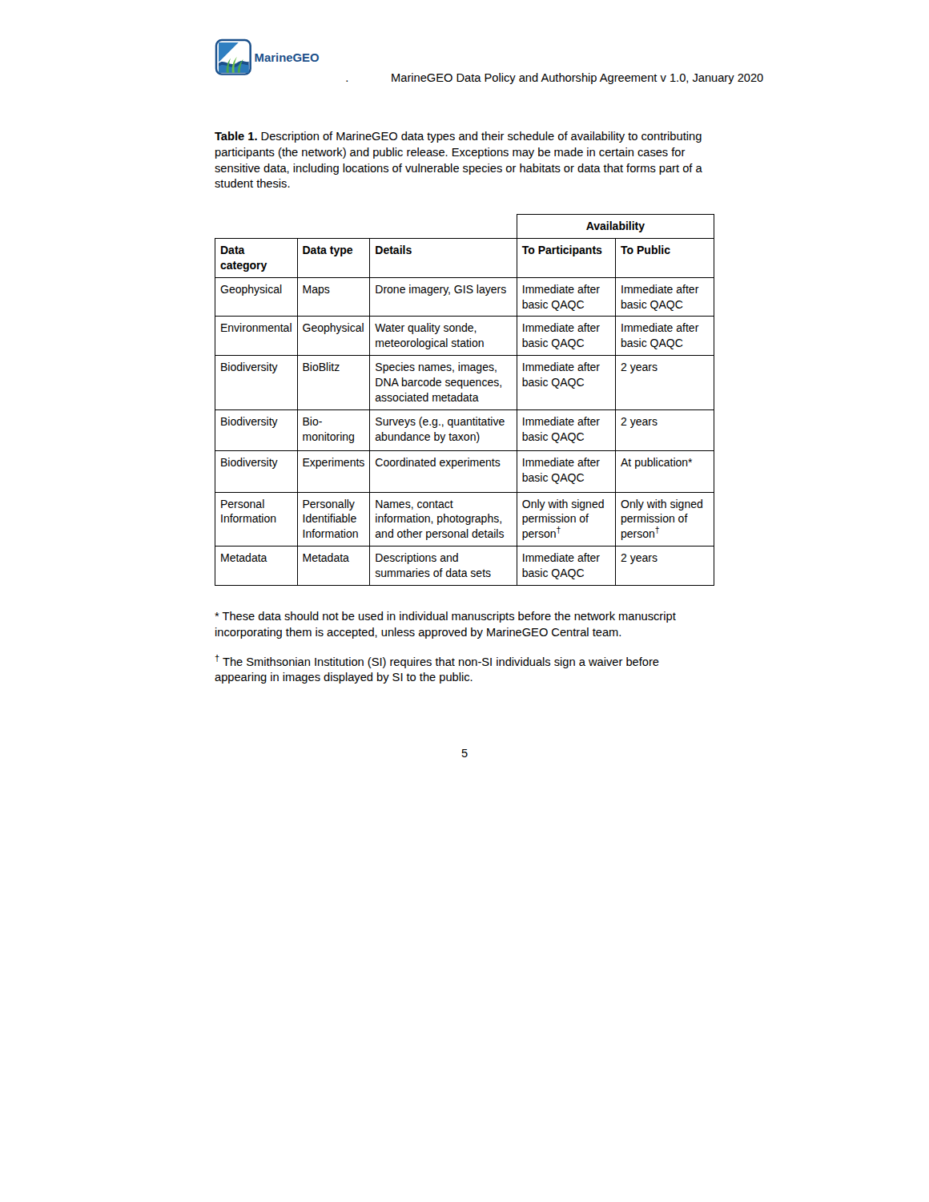MarineGEO
. MarineGEO Data Policy and Authorship Agreement v 1.0, January 2020
Table 1. Description of MarineGEO data types and their schedule of availability to contributing participants (the network) and public release. Exceptions may be made in certain cases for sensitive data, including locations of vulnerable species or habitats or data that forms part of a student thesis.
| | | | Availability |
| --- | --- | --- | --- |
| Data category | Data type | Details | To Participants | To Public |
| Geophysical | Maps | Drone imagery, GIS layers | Immediate after basic QAQC | Immediate after basic QAQC |
| Environmental | Geophysical | Water quality sonde, meteorological station | Immediate after basic QAQC | Immediate after basic QAQC |
| Biodiversity | BioBlitz | Species names, images, DNA barcode sequences, associated metadata | Immediate after basic QAQC | 2 years |
| Biodiversity | Bio-monitoring | Surveys (e.g., quantitative abundance by taxon) | Immediate after basic QAQC | 2 years |
| Biodiversity | Experiments | Coordinated experiments | Immediate after basic QAQC | At publication* |
| Personal Information | Personally Identifiable Information | Names, contact information, photographs, and other personal details | Only with signed permission of person † | Only with signed permission of person † |
| Metadata | Metadata | Descriptions and summaries of data sets | Immediate after basic QAQC | 2 years |
* These data should not be used in individual manuscripts before the network manuscript incorporating them is accepted, unless approved by MarineGEO Central team.
† The Smithsonian Institution (SI) requires that non-SI individuals sign a waiver before appearing in images displayed by SI to the public.
5